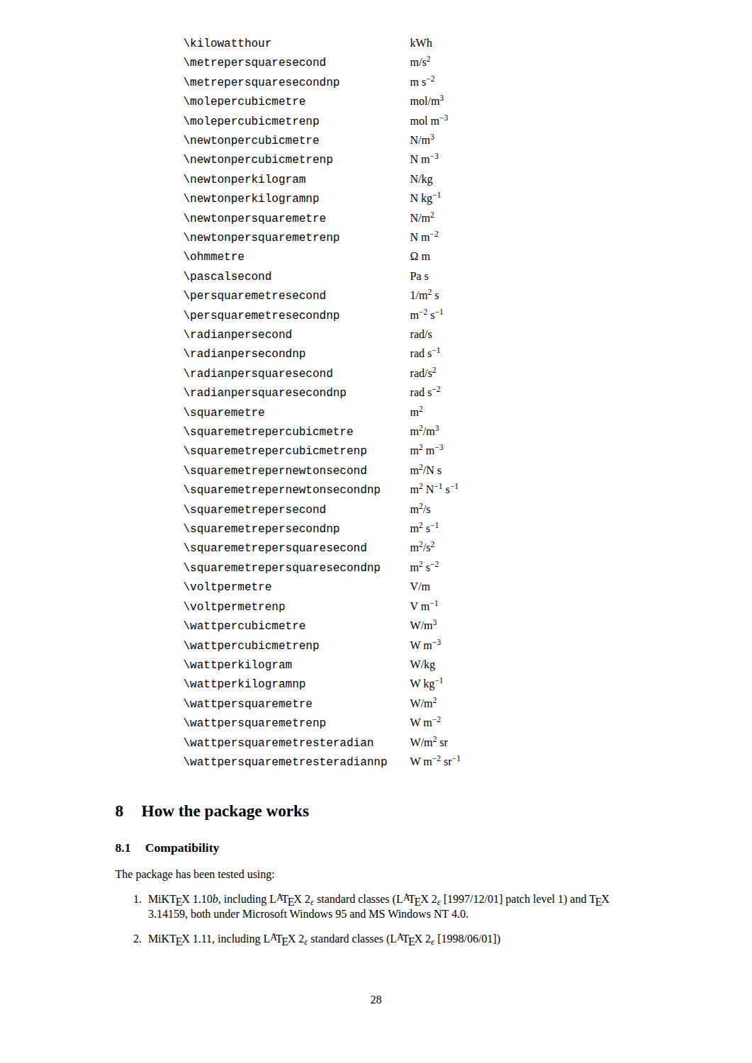| \kilowatthour | kWh |
| \metrepersquaresecond | m/s 2 |
| \metrepersquaresecondnp | m s −2 |
| \molepercubicmetre | mol/m 3 |
| \molepercubicmetrenp | mol m −3 |
| \newtonpercubicmetre | N/m 3 |
| \newtonpercubicmetrenp | N m −3 |
| \newtonperkilogram | N/kg |
| \newtonperkilogramnp | N kg −1 |
| \newtonpersquaremetre | N/m 2 |
| \newtonpersquaremetrenp | N m −2 |
| \ohmmetre | Ω m |
| \pascalsecond | Pa s |
| \persquaremetresecond | 1/m 2 s |
| \persquaremetresecondnp | m −2 s −1 |
| \radianpersecond | rad/s |
| \radianpersecondnp | rad s −1 |
| \radianpersquaresecond | rad/s 2 |
| \radianpersquaresecondnp | rad s −2 |
| \squaremetre | m 2 |
| \squaremetrepercubicmetre | m 2 /m 3 |
| \squaremetrepercubicmetrenp | m 2 m −3 |
| \squaremetrepernewtonsecond | m 2 /N s |
| \squaremetrepernewtonsecondnp | m 2 N −1 s −1 |
| \squaremetrepersecond | m 2 /s |
| \squaremetrepersecondnp | m 2 s −1 |
| \squaremetrepersquaresecond | m 2 /s 2 |
| \squaremetrepersquaresecondnp | m 2 s −2 |
| \voltpermetre | V/m |
| \voltpermetrenp | V m −1 |
| \wattpercubicmetre | W/m 3 |
| \wattpercubicmetrenp | W m −3 |
| \wattperkilogram | W/kg |
| \wattperkilogramnp | W kg −1 |
| \wattpersquaremetre | W/m 2 |
| \wattpersquaremetrenp | W m −2 |
| \wattpersquaremetresteradian | W/m 2 sr |
| \wattpersquaremetresteradiannp | W m −2 sr −1 |
8 How the package works
8.1 Compatibility
The package has been tested using:
MiKTEX 1.10b, including LATEX 2ε standard classes (LATEX 2ε [1997/12/01] patch level 1) and TEX 3.14159, both under Microsoft Windows 95 and MS Windows NT 4.0.
MiKTEX 1.11, including LATEX 2ε standard classes (LATEX 2ε [1998/06/01])
28